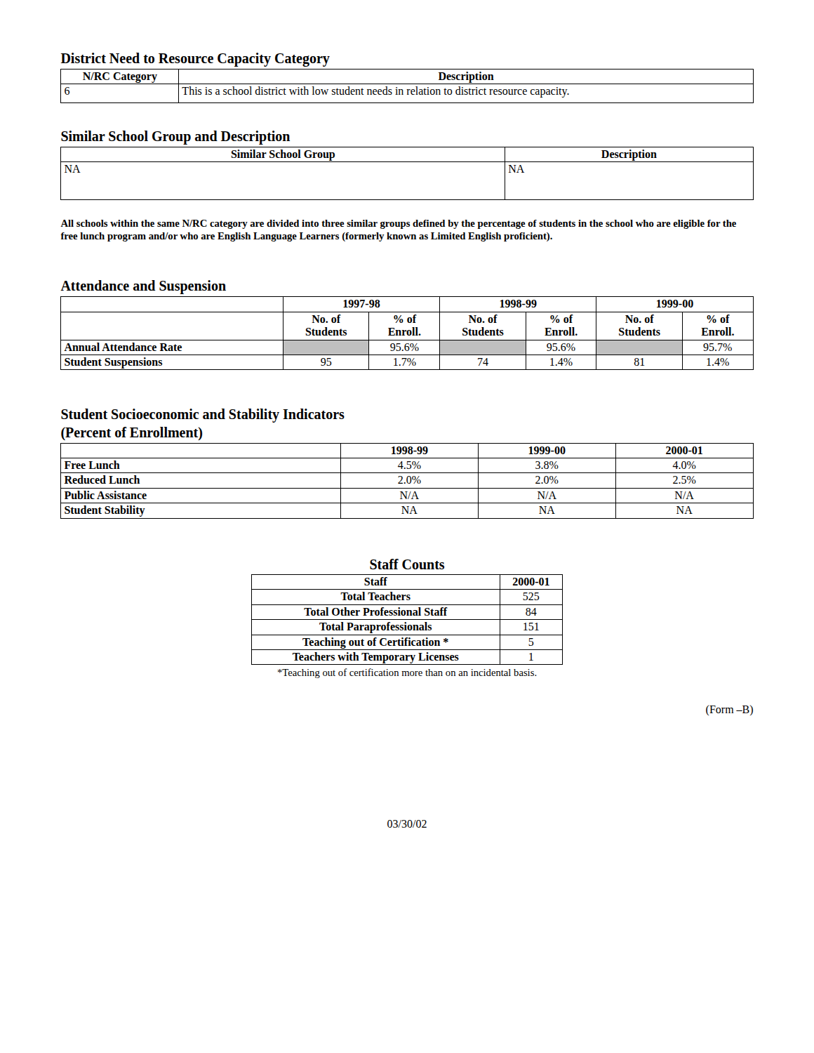District Need to Resource Capacity Category
| N/RC Category | Description |
| --- | --- |
| 6 | This is a school district with low student needs in relation to district resource capacity. |
Similar School Group and Description
| Similar School Group | Description |
| --- | --- |
| NA | NA |
All schools within the same N/RC category are divided into three similar groups defined by the percentage of students in the school who are eligible for the free lunch program and/or who are English Language Learners (formerly known as Limited English proficient).
Attendance and Suspension
| | 1997-98 | 1998-99 | 1999-00 |
| | No. of Students | % of Enroll. | No. of Students | % of Enroll. | No. of Students | % of Enroll. |
| Annual Attendance Rate | | 95.6% | | 95.6% | | 95.7% |
| Student Suspensions | 95 | 1.7% | 74 | 1.4% | 81 | 1.4% |
Student Socioeconomic and Stability Indicators
(Percent of Enrollment)
| | 1998-99 | 1999-00 | 2000-01 |
| Free Lunch | 4.5% | 3.8% | 4.0% |
| Reduced Lunch | 2.0% | 2.0% | 2.5% |
| Public Assistance | N/A | N/A | N/A |
| Student Stability | NA | NA | NA |
Staff Counts
| Staff | 2000-01 |
| --- | --- |
| Total Teachers | 525 |
| Total Other Professional Staff | 84 |
| Total Paraprofessionals | 151 |
| Teaching out of Certification * | 5 |
| Teachers with Temporary Licenses | 1 |
*Teaching out of certification more than on an incidental basis.
(Form –B)
03/30/02